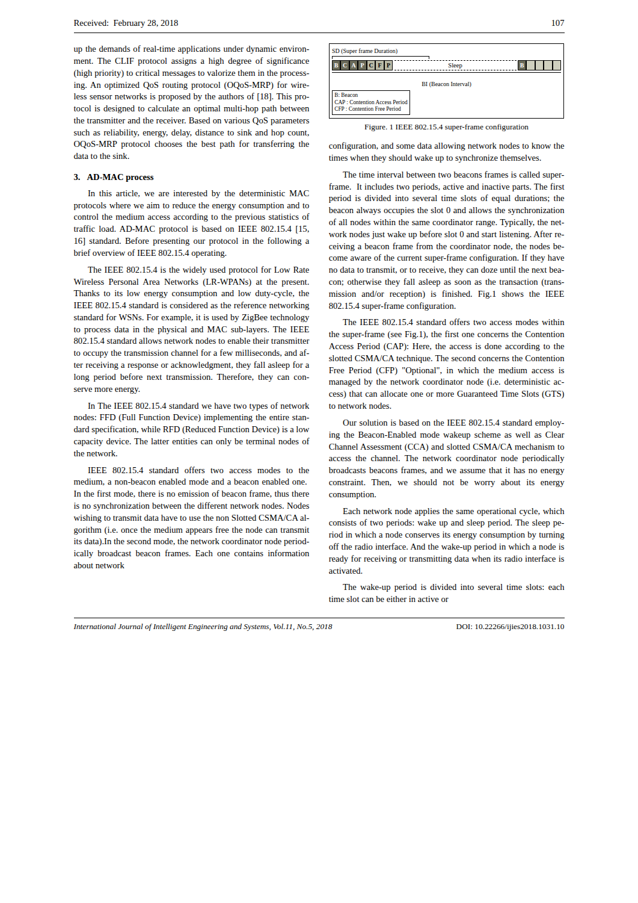Received: February 28, 2018 107
up the demands of real-time applications under dynamic environment. The CLIF protocol assigns a high degree of significance (high priority) to critical messages to valorize them in the processing. An optimized QoS routing protocol (OQoS-MRP) for wireless sensor networks is proposed by the authors of [18]. This protocol is designed to calculate an optimal multi-hop path between the transmitter and the receiver. Based on various QoS parameters such as reliability, energy, delay, distance to sink and hop count, OQoS-MRP protocol chooses the best path for transferring the data to the sink.
3. AD-MAC process
In this article, we are interested by the deterministic MAC protocols where we aim to reduce the energy consumption and to control the medium access according to the previous statistics of traffic load. AD-MAC protocol is based on IEEE 802.15.4 [15, 16] standard. Before presenting our protocol in the following a brief overview of IEEE 802.15.4 operating.
The IEEE 802.15.4 is the widely used protocol for Low Rate Wireless Personal Area Networks (LR-WPANs) at the present. Thanks to its low energy consumption and low duty-cycle, the IEEE 802.15.4 standard is considered as the reference networking standard for WSNs. For example, it is used by ZigBee technology to process data in the physical and MAC sub-layers. The IEEE 802.15.4 standard allows network nodes to enable their transmitter to occupy the transmission channel for a few milliseconds, and after receiving a response or acknowledgment, they fall asleep for a long period before next transmission. Therefore, they can conserve more energy.
In The IEEE 802.15.4 standard we have two types of network nodes: FFD (Full Function Device) implementing the entire standard specification, while RFD (Reduced Function Device) is a low capacity device. The latter entities can only be terminal nodes of the network.
IEEE 802.15.4 standard offers two access modes to the medium, a non-beacon enabled mode and a beacon enabled one. In the first mode, there is no emission of beacon frame, thus there is no synchronization between the different network nodes. Nodes wishing to transmit data have to use the non Slotted CSMA/CA algorithm (i.e. once the medium appears free the node can transmit its data).In the second mode, the network coordinator node periodically broadcast beacon frames. Each one contains information about network
SD (Super frame Duration)
B
C
A
P
C
F
P
Sleep
B
BI (Beacon Interval)
B: Beacon
CAP : Contention Access Period
CFP : Contention Free Period
Figure. 1 IEEE 802.15.4 super-frame configuration
configuration, and some data allowing network nodes to know the times when they should wake up to synchronize themselves.
The time interval between two beacons frames is called super-frame. It includes two periods, active and inactive parts. The first period is divided into several time slots of equal durations; the beacon always occupies the slot 0 and allows the synchronization of all nodes within the same coordinator range. Typically, the network nodes just wake up before slot 0 and start listening. After receiving a beacon frame from the coordinator node, the nodes become aware of the current super-frame configuration. If they have no data to transmit, or to receive, they can doze until the next beacon; otherwise they fall asleep as soon as the transaction (transmission and/or reception) is finished. Fig.1 shows the IEEE 802.15.4 super-frame configuration.
The IEEE 802.15.4 standard offers two access modes within the super-frame (see Fig.1), the first one concerns the Contention Access Period (CAP): Here, the access is done according to the slotted CSMA/CA technique. The second concerns the Contention Free Period (CFP) "Optional", in which the medium access is managed by the network coordinator node (i.e. deterministic access) that can allocate one or more Guaranteed Time Slots (GTS) to network nodes.
Our solution is based on the IEEE 802.15.4 standard employing the Beacon-Enabled mode wakeup scheme as well as Clear Channel Assessment (CCA) and slotted CSMA/CA mechanism to access the channel. The network coordinator node periodically broadcasts beacons frames, and we assume that it has no energy constraint. Then, we should not be worry about its energy consumption.
Each network node applies the same operational cycle, which consists of two periods: wake up and sleep period. The sleep period in which a node conserves its energy consumption by turning off the radio interface. And the wake-up period in which a node is ready for receiving or transmitting data when its radio interface is activated.
The wake-up period is divided into several time slots: each time slot can be either in active or
International Journal of Intelligent Engineering and Systems, Vol.11, No.5, 2018 DOI: 10.22266/ijies2018.1031.10